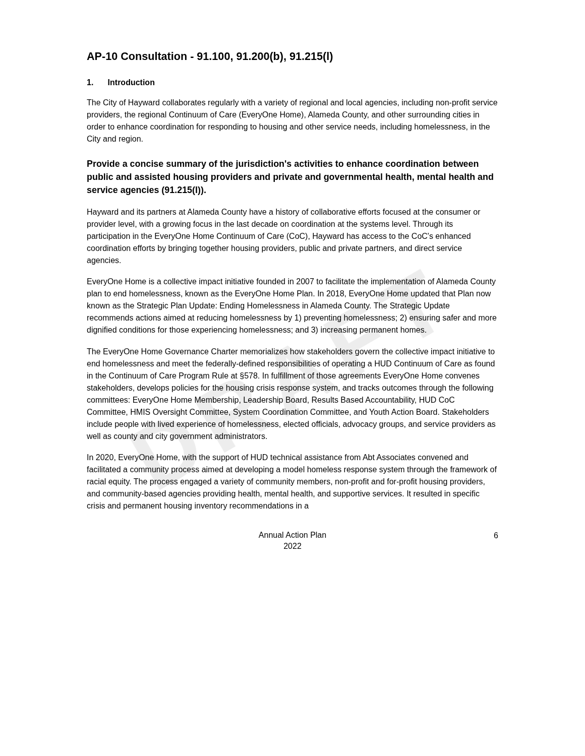DRAFT
AP-10 Consultation - 91.100, 91.200(b), 91.215(l)
1. Introduction
The City of Hayward collaborates regularly with a variety of regional and local agencies, including non-profit service providers, the regional Continuum of Care (EveryOne Home), Alameda County, and other surrounding cities in order to enhance coordination for responding to housing and other service needs, including homelessness, in the City and region.
Provide a concise summary of the jurisdiction's activities to enhance coordination between public and assisted housing providers and private and governmental health, mental health and service agencies (91.215(I)).
Hayward and its partners at Alameda County have a history of collaborative efforts focused at the consumer or provider level, with a growing focus in the last decade on coordination at the systems level. Through its participation in the EveryOne Home Continuum of Care (CoC), Hayward has access to the CoC's enhanced coordination efforts by bringing together housing providers, public and private partners, and direct service agencies.
EveryOne Home is a collective impact initiative founded in 2007 to facilitate the implementation of Alameda County plan to end homelessness, known as the EveryOne Home Plan. In 2018, EveryOne Home updated that Plan now known as the Strategic Plan Update: Ending Homelessness in Alameda County. The Strategic Update recommends actions aimed at reducing homelessness by 1) preventing homelessness; 2) ensuring safer and more dignified conditions for those experiencing homelessness; and 3) increasing permanent homes.
The EveryOne Home Governance Charter memorializes how stakeholders govern the collective impact initiative to end homelessness and meet the federally-defined responsibilities of operating a HUD Continuum of Care as found in the Continuum of Care Program Rule at §578. In fulfillment of those agreements EveryOne Home convenes stakeholders, develops policies for the housing crisis response system, and tracks outcomes through the following committees: EveryOne Home Membership, Leadership Board, Results Based Accountability, HUD CoC Committee, HMIS Oversight Committee, System Coordination Committee, and Youth Action Board. Stakeholders include people with lived experience of homelessness, elected officials, advocacy groups, and service providers as well as county and city government administrators.
In 2020, EveryOne Home, with the support of HUD technical assistance from Abt Associates convened and facilitated a community process aimed at developing a model homeless response system through the framework of racial equity. The process engaged a variety of community members, non-profit and for-profit housing providers, and community-based agencies providing health, mental health, and supportive services. It resulted in specific crisis and permanent housing inventory recommendations in a
Annual Action Plan
2022
6